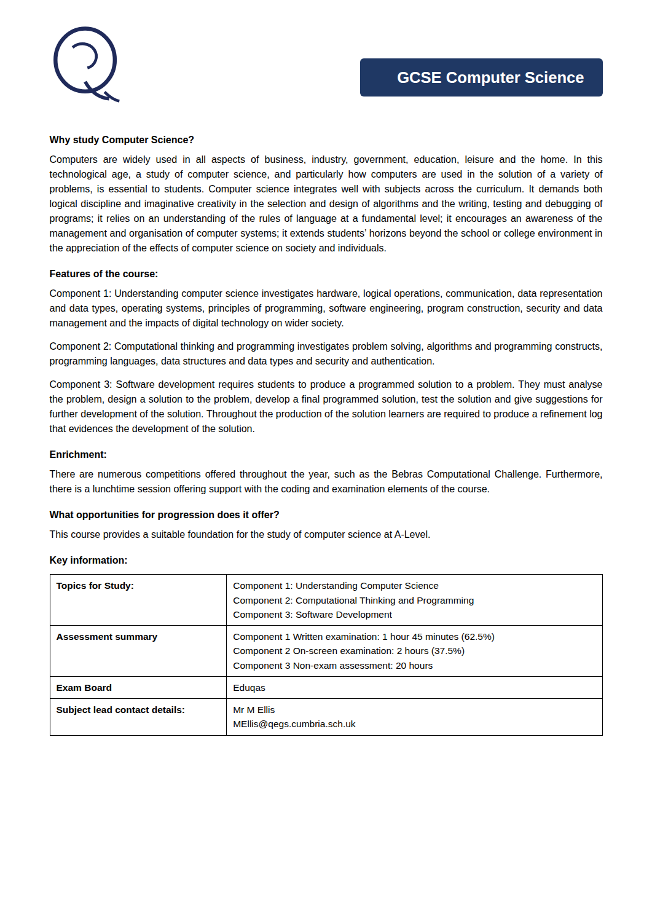GCSE Computer Science
Why study Computer Science?
Computers are widely used in all aspects of business, industry, government, education, leisure and the home. In this technological age, a study of computer science, and particularly how computers are used in the solution of a variety of problems, is essential to students. Computer science integrates well with subjects across the curriculum. It demands both logical discipline and imaginative creativity in the selection and design of algorithms and the writing, testing and debugging of programs; it relies on an understanding of the rules of language at a fundamental level; it encourages an awareness of the management and organisation of computer systems; it extends students’ horizons beyond the school or college environment in the appreciation of the effects of computer science on society and individuals.
Features of the course:
Component 1: Understanding computer science investigates hardware, logical operations, communication, data representation and data types, operating systems, principles of programming, software engineering, program construction, security and data management and the impacts of digital technology on wider society.
Component 2: Computational thinking and programming investigates problem solving, algorithms and programming constructs, programming languages, data structures and data types and security and authentication.
Component 3: Software development requires students to produce a programmed solution to a problem. They must analyse the problem, design a solution to the problem, develop a final programmed solution, test the solution and give suggestions for further development of the solution. Throughout the production of the solution learners are required to produce a refinement log that evidences the development of the solution.
Enrichment:
There are numerous competitions offered throughout the year, such as the Bebras Computational Challenge. Furthermore, there is a lunchtime session offering support with the coding and examination elements of the course.
What opportunities for progression does it offer?
This course provides a suitable foundation for the study of computer science at A-Level.
Key information:
| Topics for Study: | Component 1: Understanding Computer Science Component 2: Computational Thinking and Programming Component 3: Software Development |
| Assessment summary | Component 1 Written examination: 1 hour 45 minutes (62.5%) Component 2 On-screen examination: 2 hours (37.5%) Component 3 Non-exam assessment: 20 hours |
| Exam Board | Eduqas |
| Subject lead contact details: | Mr M Ellis MEllis@qegs.cumbria.sch.uk |